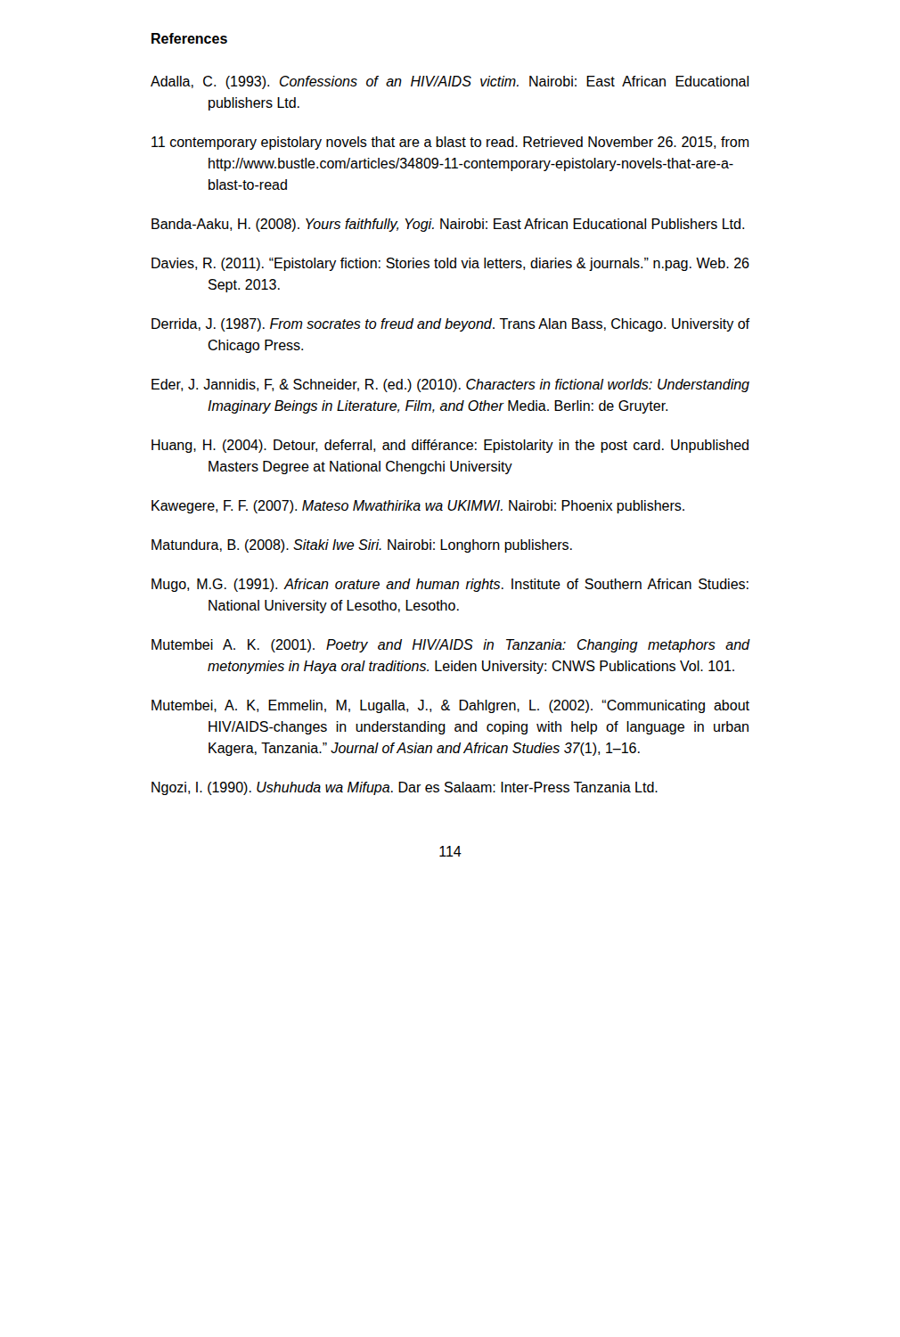References
Adalla, C. (1993). Confessions of an HIV/AIDS victim. Nairobi: East African Educational publishers Ltd.
11 contemporary epistolary novels that are a blast to read. Retrieved November 26. 2015, from http://www.bustle.com/articles/34809-11-contemporary-epistolary-novels-that-are-a-blast-to-read
Banda-Aaku, H. (2008). Yours faithfully, Yogi. Nairobi: East African Educational Publishers Ltd.
Davies, R. (2011). “Epistolary fiction: Stories told via letters, diaries & journals.” n.pag. Web. 26 Sept. 2013.
Derrida, J. (1987). From socrates to freud and beyond. Trans Alan Bass, Chicago. University of Chicago Press.
Eder, J. Jannidis, F, & Schneider, R. (ed.) (2010). Characters in fictional worlds: Understanding Imaginary Beings in Literature, Film, and Other Media. Berlin: de Gruyter.
Huang, H. (2004). Detour, deferral, and différance: Epistolarity in the post card. Unpublished Masters Degree at National Chengchi University
Kawegere, F. F. (2007). Mateso Mwathirika wa UKIMWI. Nairobi: Phoenix publishers.
Matundura, B. (2008). Sitaki Iwe Siri. Nairobi: Longhorn publishers.
Mugo, M.G. (1991). African orature and human rights. Institute of Southern African Studies: National University of Lesotho, Lesotho.
Mutembei A. K. (2001). Poetry and HIV/AIDS in Tanzania: Changing metaphors and metonymies in Haya oral traditions. Leiden University: CNWS Publications Vol. 101.
Mutembei, A. K, Emmelin, M, Lugalla, J., & Dahlgren, L. (2002). “Communicating about HIV/AIDS-changes in understanding and coping with help of language in urban Kagera, Tanzania.” Journal of Asian and African Studies 37(1), 1–16.
Ngozi, I. (1990). Ushuhuda wa Mifupa. Dar es Salaam: Inter-Press Tanzania Ltd.
114